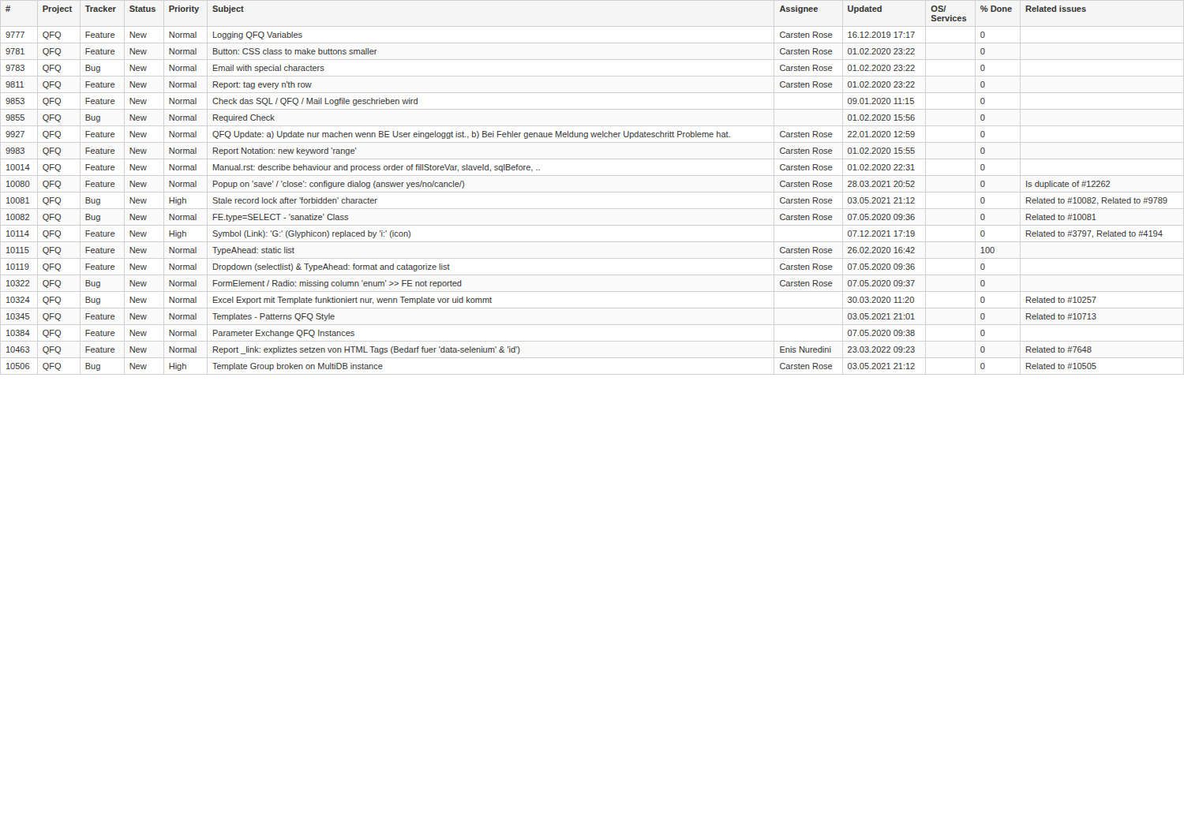| # | Project | Tracker | Status | Priority | Subject | Assignee | Updated | OS/ Services | % Done | Related issues |
| --- | --- | --- | --- | --- | --- | --- | --- | --- | --- | --- |
| 9777 | QFQ | Feature | New | Normal | Logging QFQ Variables | Carsten Rose | 16.12.2019 17:17 | | 0 | |
| 9781 | QFQ | Feature | New | Normal | Button: CSS class to make buttons smaller | Carsten Rose | 01.02.2020 23:22 | | 0 | |
| 9783 | QFQ | Bug | New | Normal | Email with special characters | Carsten Rose | 01.02.2020 23:22 | | 0 | |
| 9811 | QFQ | Feature | New | Normal | Report: tag every n'th row | Carsten Rose | 01.02.2020 23:22 | | 0 | |
| 9853 | QFQ | Feature | New | Normal | Check das SQL / QFQ / Mail Logfile geschrieben wird | | 09.01.2020 11:15 | | 0 | |
| 9855 | QFQ | Bug | New | Normal | Required Check | | 01.02.2020 15:56 | | 0 | |
| 9927 | QFQ | Feature | New | Normal | QFQ Update: a) Update nur machen wenn BE User eingeloggt ist., b) Bei Fehler genaue Meldung welcher Updateschritt Probleme hat. | Carsten Rose | 22.01.2020 12:59 | | 0 | |
| 9983 | QFQ | Feature | New | Normal | Report Notation: new keyword 'range' | Carsten Rose | 01.02.2020 15:55 | | 0 | |
| 10014 | QFQ | Feature | New | Normal | Manual.rst: describe behaviour and process order of fillStoreVar, slaveId, sqlBefore, .. | Carsten Rose | 01.02.2020 22:31 | | 0 | |
| 10080 | QFQ | Feature | New | Normal | Popup on 'save' / 'close': configure dialog (answer yes/no/cancle/) | Carsten Rose | 28.03.2021 20:52 | | 0 | Is duplicate of #12262 |
| 10081 | QFQ | Bug | New | High | Stale record lock after 'forbidden' character | Carsten Rose | 03.05.2021 21:12 | | 0 | Related to #10082, Related to #9789 |
| 10082 | QFQ | Bug | New | Normal | FE.type=SELECT - 'sanatize' Class | Carsten Rose | 07.05.2020 09:36 | | 0 | Related to #10081 |
| 10114 | QFQ | Feature | New | High | Symbol (Link): 'G:' (Glyphicon) replaced by 'i:' (icon) | | 07.12.2021 17:19 | | 0 | Related to #3797, Related to #4194 |
| 10115 | QFQ | Feature | New | Normal | TypeAhead: static list | Carsten Rose | 26.02.2020 16:42 | | 100 | |
| 10119 | QFQ | Feature | New | Normal | Dropdown (selectlist) & TypeAhead: format and catagorize list | Carsten Rose | 07.05.2020 09:36 | | 0 | |
| 10322 | QFQ | Bug | New | Normal | FormElement / Radio: missing column 'enum' >> FE not reported | Carsten Rose | 07.05.2020 09:37 | | 0 | |
| 10324 | QFQ | Bug | New | Normal | Excel Export mit Template funktioniert nur, wenn Template vor uid kommt | | 30.03.2020 11:20 | | 0 | Related to #10257 |
| 10345 | QFQ | Feature | New | Normal | Templates - Patterns QFQ Style | | 03.05.2021 21:01 | | 0 | Related to #10713 |
| 10384 | QFQ | Feature | New | Normal | Parameter Exchange QFQ Instances | | 07.05.2020 09:38 | | 0 | |
| 10463 | QFQ | Feature | New | Normal | Report _link: expliztes setzen von HTML Tags (Bedarf fuer 'data-selenium' & 'id') | Enis Nuredini | 23.03.2022 09:23 | | 0 | Related to #7648 |
| 10506 | QFQ | Bug | New | High | Template Group broken on MultiDB instance | Carsten Rose | 03.05.2021 21:12 | | 0 | Related to #10505 |